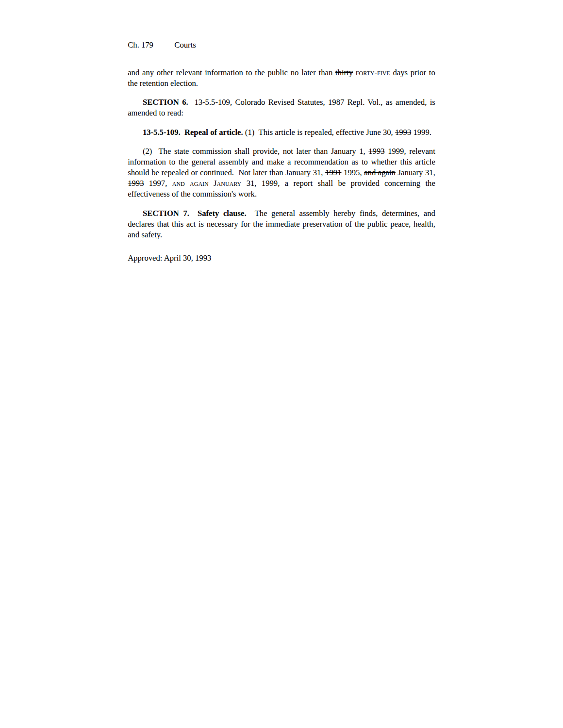Ch. 179 Courts
and any other relevant information to the public no later than thirty forty-five days prior to the retention election.
SECTION 6. 13-5.5-109, Colorado Revised Statutes, 1987 Repl. Vol., as amended, is amended to read:
13-5.5-109. Repeal of article. (1) This article is repealed, effective June 30, 1993 1999.
(2) The state commission shall provide, not later than January 1, 1993 1999, relevant information to the general assembly and make a recommendation as to whether this article should be repealed or continued. Not later than January 31, 1991 1995, and again January 31, 1993 1997, and again January 31, 1999, a report shall be provided concerning the effectiveness of the commission's work.
SECTION 7. Safety clause. The general assembly hereby finds, determines, and declares that this act is necessary for the immediate preservation of the public peace, health, and safety.
Approved: April 30, 1993